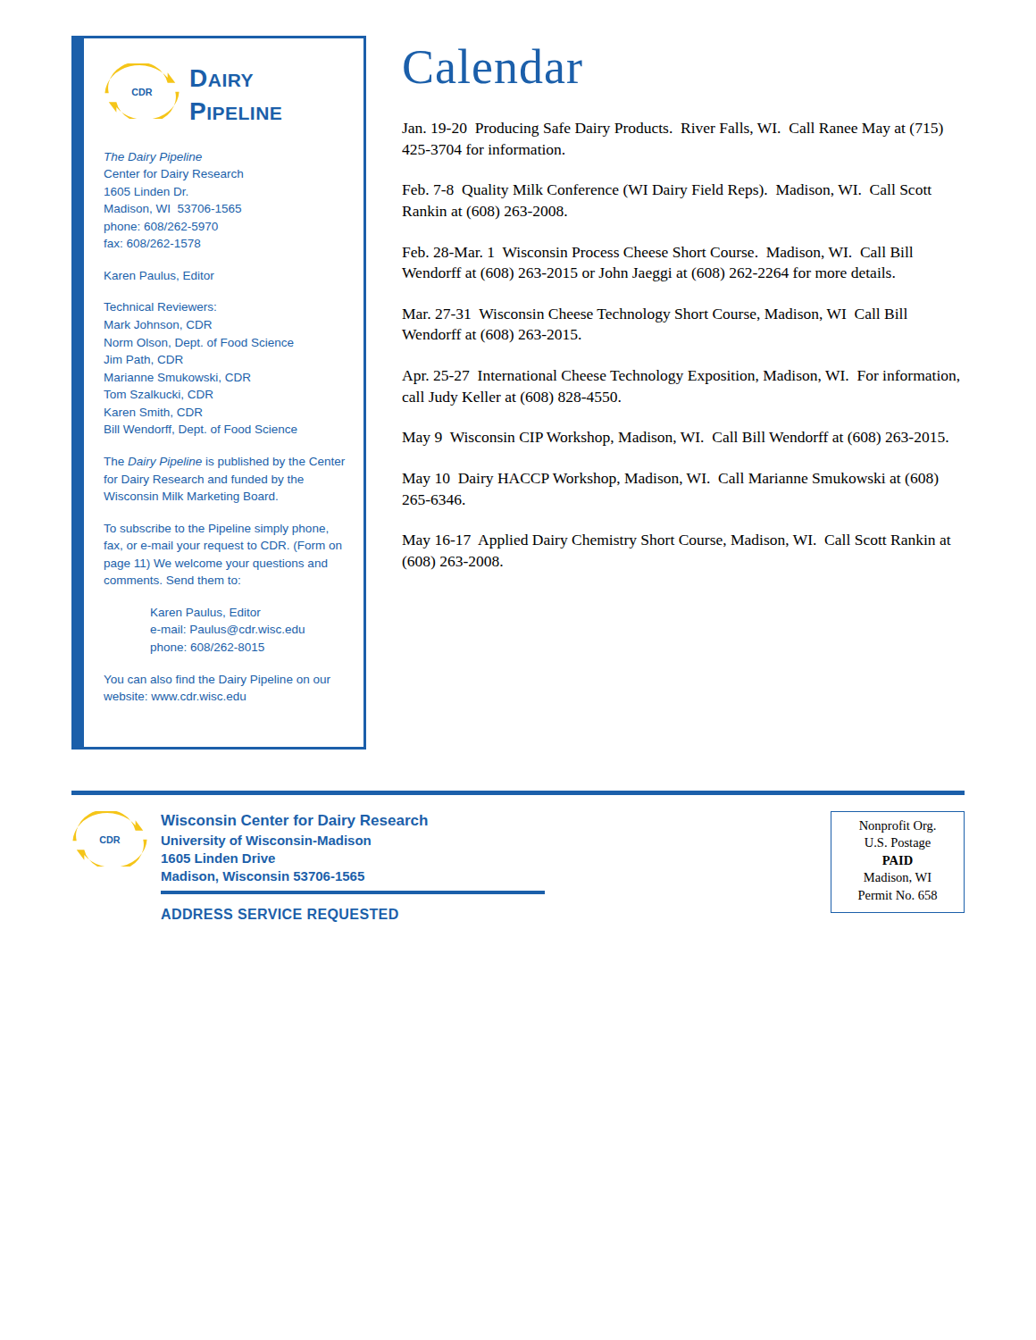CDR
Dairy Pipeline
The Dairy Pipeline
Center for Dairy Research
1605 Linden Dr.
Madison, WI 53706-1565
phone: 608/262-5970
fax: 608/262-1578
Karen Paulus, Editor
Technical Reviewers:
Mark Johnson, CDR
Norm Olson, Dept. of Food Science
Jim Path, CDR
Marianne Smukowski, CDR
Tom Szalkucki, CDR
Karen Smith, CDR
Bill Wendorff, Dept. of Food Science
The Dairy Pipeline is published by the Center for Dairy Research and funded by the Wisconsin Milk Marketing Board.
To subscribe to the Pipeline simply phone, fax, or e-mail your request to CDR. (Form on page 11) We welcome your questions and comments. Send them to:
Karen Paulus, Editor
e-mail: Paulus@cdr.wisc.edu
phone: 608/262-8015
You can also find the Dairy Pipeline on our website: www.cdr.wisc.edu
Calendar
Jan. 19-20 Producing Safe Dairy Products. River Falls, WI. Call Ranee May at (715) 425-3704 for information.
Feb. 7-8 Quality Milk Conference (WI Dairy Field Reps). Madison, WI. Call Scott Rankin at (608) 263-2008.
Feb. 28-Mar. 1 Wisconsin Process Cheese Short Course. Madison, WI. Call Bill Wendorff at (608) 263-2015 or John Jaeggi at (608) 262-2264 for more details.
Mar. 27-31 Wisconsin Cheese Technology Short Course, Madison, WI Call Bill Wendorff at (608) 263-2015.
Apr. 25-27 International Cheese Technology Exposition, Madison, WI. For information, call Judy Keller at (608) 828-4550.
May 9 Wisconsin CIP Workshop, Madison, WI. Call Bill Wendorff at (608) 263-2015.
May 10 Dairy HACCP Workshop, Madison, WI. Call Marianne Smukowski at (608) 265-6346.
May 16-17 Applied Dairy Chemistry Short Course, Madison, WI. Call Scott Rankin at (608) 263-2008.
CDR
Wisconsin Center for Dairy Research
University of Wisconsin-Madison
1605 Linden Drive
Madison, Wisconsin 53706-1565
ADDRESS SERVICE REQUESTED
Nonprofit Org.
U.S. Postage
PAID
Madison, WI
Permit No. 658